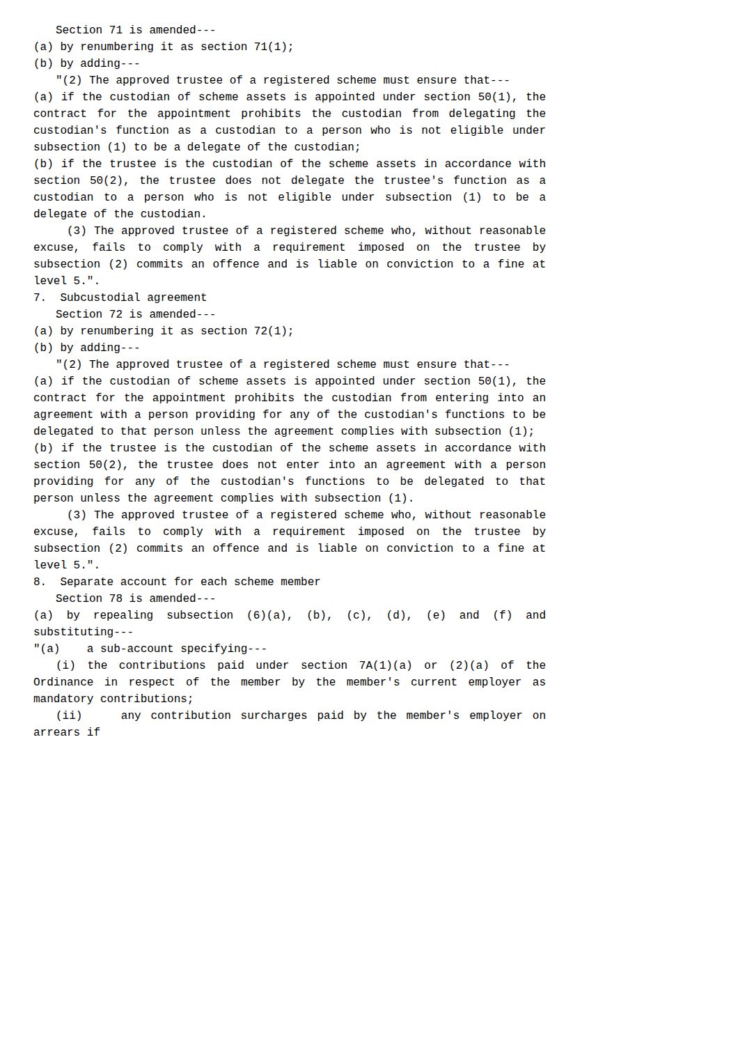Section 71 is amended---
(a) by renumbering it as section 71(1);
(b) by adding---
"(2) The approved trustee of a registered scheme must ensure that---
(a) if the custodian of scheme assets is appointed under section 50(1), the contract for the appointment prohibits the custodian from delegating the custodian's function as a custodian to a person who is not eligible under subsection (1) to be a delegate of the custodian;
(b) if the trustee is the custodian of the scheme assets in accordance with section 50(2), the trustee does not delegate the trustee's function as a custodian to a person who is not eligible under subsection (1) to be a delegate of the custodian.
(3) The approved trustee of a registered scheme who, without reasonable excuse, fails to comply with a requirement imposed on the trustee by subsection (2) commits an offence and is liable on conviction to a fine at level 5.".
7. Subcustodial agreement
Section 72 is amended---
(a) by renumbering it as section 72(1);
(b) by adding---
"(2) The approved trustee of a registered scheme must ensure that---
(a) if the custodian of scheme assets is appointed under section 50(1), the contract for the appointment prohibits the custodian from entering into an agreement with a person providing for any of the custodian's functions to be delegated to that person unless the agreement complies with subsection (1);
(b) if the trustee is the custodian of the scheme assets in accordance with section 50(2), the trustee does not enter into an agreement with a person providing for any of the custodian's functions to be delegated to that person unless the agreement complies with subsection (1).
(3) The approved trustee of a registered scheme who, without reasonable excuse, fails to comply with a requirement imposed on the trustee by subsection (2) commits an offence and is liable on conviction to a fine at level 5.".
8. Separate account for each scheme member
Section 78 is amended---
(a) by repealing subsection (6)(a), (b), (c), (d), (e) and (f) and substituting---
"(a) a sub-account specifying---
(i) the contributions paid under section 7A(1)(a) or (2)(a) of the Ordinance in respect of the member by the member's current employer as mandatory contributions;
(ii) any contribution surcharges paid by the member's employer on arrears if